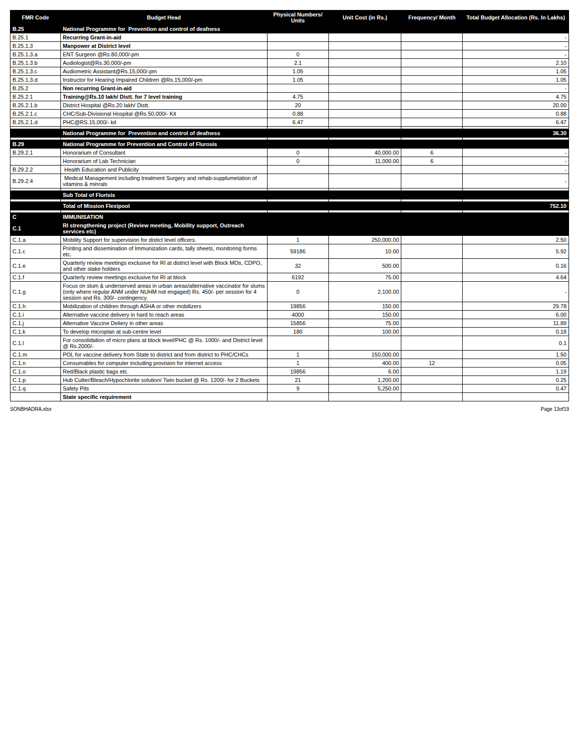| FMR Code | Budget Head | Physical Numbers/ Units | Unit Cost (in Rs.) | Frequency/ Month | Total Budget Allocation (Rs. In Lakhs) |
| --- | --- | --- | --- | --- | --- |
| B.25 | National Programme for Prevention and control of deafness | | | | |
| B.25.1 | Recurring Grant-in-aid | | | | - |
| B.25.1.3 | Manpower at District level | | | | - |
| B.25.1.3.a | ENT Surgeon @Rs.80,000/-pm | 0 | | | - |
| B.25.1.3.b | Audiologist@Rs.30,000/-pm | 2.1 | | | 2.10 |
| B.25.1.3.c | Audiometric Assistant@Rs.15,000/-pm | 1.05 | | | 1.05 |
| B.25.1.3.d | Instructor for Hearing Impaired Children @Rs.15,000/-pm | 1.05 | | | 1.05 |
| B.25.2 | Non recurring Grant-in-aid | | | | - |
| B.25.2.1 | Training@Rs.10 lakh/ Distt. for 7 level training | 4.75 | | | 4.75 |
| B.25.2.1.b | District Hospital @Rs.20 lakh/ Distt. | 20 | | | 20.00 |
| B.25.2.1.c | CHC/Sub-Divisional Hospital @Rs.50,000/- Kit | 0.88 | | | 0.88 |
| B.25.2.1.d | PHC@RS.15,000/- kit | 6.47 | | | 6.47 |
| | National Programme for Prevention and control of deafness | | | | 36.30 |
| B.29 | National Programme for Prevention and Control of Flurosis | | | | |
| B.29.2.1 | Honorarium of Consultant | 0 | 40,000.00 | 6 | - |
| | Honorarium of Lab Technician | 0 | 11,000.00 | 6 | - |
| B.29.2.2 | Health Education and Publicity | | | | - |
| B.29.2.4 | Medical Management including treatment Surgery and rehab-supplumetation of vitamins & minrals | | | | - |
| | Sub Total of Flurisis | | | | |
| | Total of Mission Flexipool | | | | 752.10 |
| C | IMMUNISATION | | | | |
| C.1 | RI strengthening project (Review meeting, Mobility support, Outreach services etc) | | | | |
| C.1.a | Mobility Support for supervision for distict level officers. | 1 | 250,000.00 | | 2.50 |
| C.1.c | Printing and dissemination of Immunization cards, tally sheets, monitoring forms etc. | 59186 | 10.00 | | 5.92 |
| C.1.e | Quarterly review meetings exclusive for RI at district level with Block MOs, CDPO, and other stake holders | 32 | 500.00 | | 0.16 |
| C.1.f | Quarterly review meetings exclusive for RI at block | 6192 | 75.00 | | 4.64 |
| C.1.g | Focus on slum & underserved areas in urban areas/alternative vaccinator for slums (only where regular ANM under NUHM not engaged) Rs. 450/- per session for 4 session and Rs. 300/- contingency. | 0 | 2,100.00 | | - |
| C.1.h | Mobilization of children through ASHA or other mobilizers | 19856 | 150.00 | | 29.78 |
| C.1.i | Alternative vaccine delivery in hard to reach areas | 4000 | 150.00 | | 6.00 |
| C.1.j | Alternative Vaccine Deliery in other areas | 15856 | 75.00 | | 11.89 |
| C.1.k | To develop microplan at sub-centre level | 180 | 100.00 | | 0.18 |
| C.1.l | For consolidation of micro plans at block level/PHC @ Rs. 1000/- and District level @ Rs.2000/- | | | | 0.1 |
| C.1.m | POL for vaccine delivery from State to district and from district to PHC/CHCs | 1 | 150,000.00 | | 1.50 |
| C.1.n | Consumables for computer including provision for internet access | 1 | 400.00 | 12 | 0.05 |
| C.1.o | Red/Black plastic bags etc. | 19856 | 6.00 | | 1.19 |
| C.1.p | Hub Cutter/Bleach/Hypochlorite solution/ Twin bucket @ Rs. 1200/- for 2 Buckets | 21 | 1,200.00 | | 0.25 |
| C.1.q | Safety Pits | 9 | 5,250.00 | | 0.47 |
| | State specific requirement | | | | |
SONBHADRA.xlsx
Page 13of19